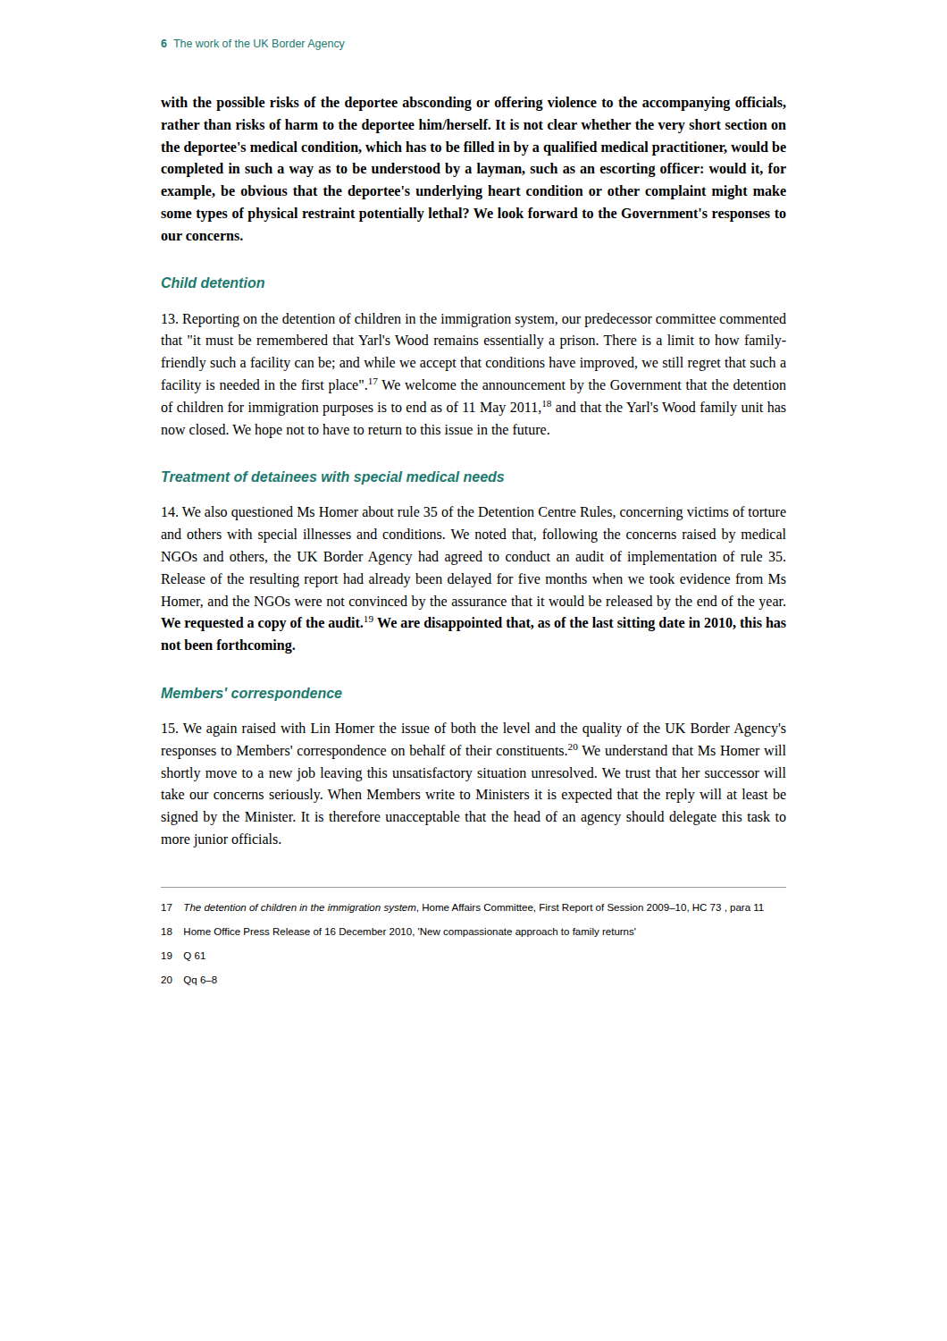6 The work of the UK Border Agency
with the possible risks of the deportee absconding or offering violence to the accompanying officials, rather than risks of harm to the deportee him/herself. It is not clear whether the very short section on the deportee's medical condition, which has to be filled in by a qualified medical practitioner, would be completed in such a way as to be understood by a layman, such as an escorting officer: would it, for example, be obvious that the deportee's underlying heart condition or other complaint might make some types of physical restraint potentially lethal? We look forward to the Government's responses to our concerns.
Child detention
13. Reporting on the detention of children in the immigration system, our predecessor committee commented that "it must be remembered that Yarl's Wood remains essentially a prison. There is a limit to how family-friendly such a facility can be; and while we accept that conditions have improved, we still regret that such a facility is needed in the first place".17 We welcome the announcement by the Government that the detention of children for immigration purposes is to end as of 11 May 2011,18 and that the Yarl's Wood family unit has now closed. We hope not to have to return to this issue in the future.
Treatment of detainees with special medical needs
14. We also questioned Ms Homer about rule 35 of the Detention Centre Rules, concerning victims of torture and others with special illnesses and conditions. We noted that, following the concerns raised by medical NGOs and others, the UK Border Agency had agreed to conduct an audit of implementation of rule 35. Release of the resulting report had already been delayed for five months when we took evidence from Ms Homer, and the NGOs were not convinced by the assurance that it would be released by the end of the year. We requested a copy of the audit.19 We are disappointed that, as of the last sitting date in 2010, this has not been forthcoming.
Members' correspondence
15. We again raised with Lin Homer the issue of both the level and the quality of the UK Border Agency's responses to Members' correspondence on behalf of their constituents.20 We understand that Ms Homer will shortly move to a new job leaving this unsatisfactory situation unresolved. We trust that her successor will take our concerns seriously. When Members write to Ministers it is expected that the reply will at least be signed by the Minister. It is therefore unacceptable that the head of an agency should delegate this task to more junior officials.
17
The detention of children in the immigration system, Home Affairs Committee, First Report of Session 2009–10, HC 73 , para 11
18
Home Office Press Release of 16 December 2010, 'New compassionate approach to family returns'
19
Q 61
20
Qq 6–8